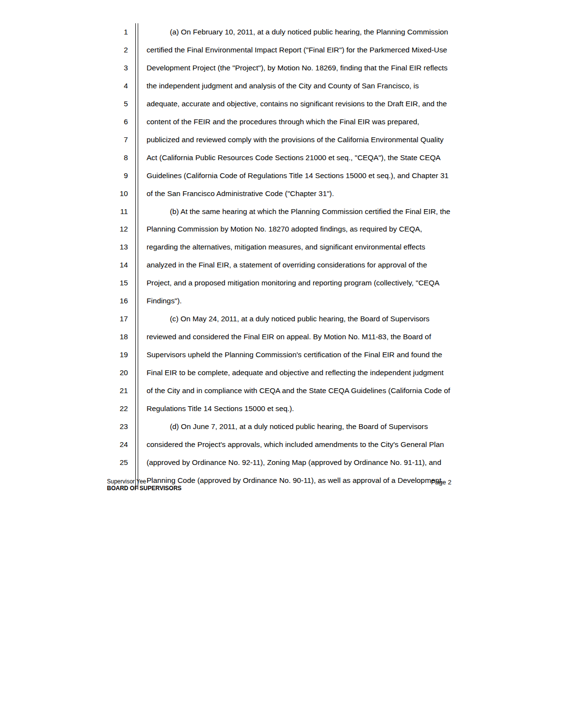1
2
3
4
5
6
7
8
9
10
11
12
13
14
15
16
17
18
19
20
21
22
23
24
25
(a) On February 10, 2011, at a duly noticed public hearing, the Planning Commission certified the Final Environmental Impact Report ("Final EIR") for the Parkmerced Mixed-Use Development Project (the "Project"), by Motion No. 18269, finding that the Final EIR reflects the independent judgment and analysis of the City and County of San Francisco, is adequate, accurate and objective, contains no significant revisions to the Draft EIR, and the content of the FEIR and the procedures through which the Final EIR was prepared, publicized and reviewed comply with the provisions of the California Environmental Quality Act (California Public Resources Code Sections 21000 et seq., "CEQA"), the State CEQA Guidelines (California Code of Regulations Title 14 Sections 15000 et seq.), and Chapter 31 of the San Francisco Administrative Code ("Chapter 31").
(b) At the same hearing at which the Planning Commission certified the Final EIR, the Planning Commission by Motion No. 18270 adopted findings, as required by CEQA, regarding the alternatives, mitigation measures, and significant environmental effects analyzed in the Final EIR, a statement of overriding considerations for approval of the Project, and a proposed mitigation monitoring and reporting program (collectively, "CEQA Findings").
(c) On May 24, 2011, at a duly noticed public hearing, the Board of Supervisors reviewed and considered the Final EIR on appeal. By Motion No. M11-83, the Board of Supervisors upheld the Planning Commission's certification of the Final EIR and found the Final EIR to be complete, adequate and objective and reflecting the independent judgment of the City and in compliance with CEQA and the State CEQA Guidelines (California Code of Regulations Title 14 Sections 15000 et seq.).
(d) On June 7, 2011, at a duly noticed public hearing, the Board of Supervisors considered the Project's approvals, which included amendments to the City's General Plan (approved by Ordinance No. 92-11), Zoning Map (approved by Ordinance No. 91-11), and Planning Code (approved by Ordinance No. 90-11), as well as approval of a Development
Supervisor Yee
BOARD OF SUPERVISORS
Page 2